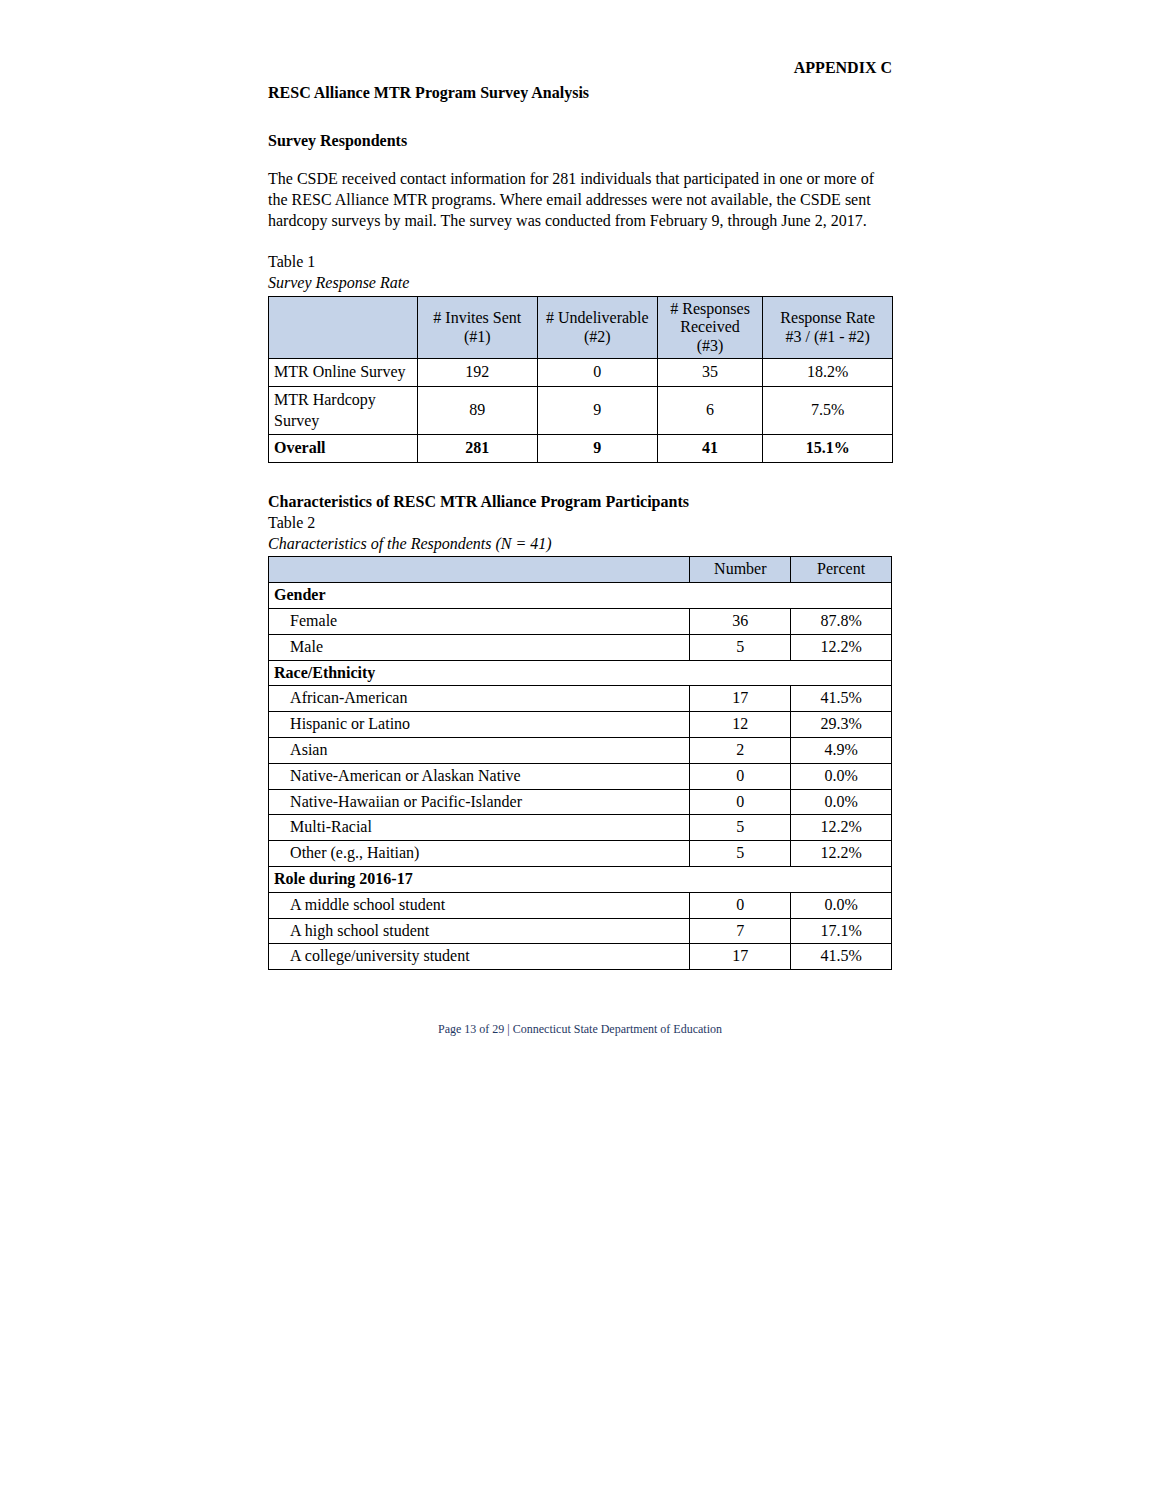APPENDIX C
RESC Alliance MTR Program Survey Analysis
Survey Respondents
The CSDE received contact information for 281 individuals that participated in one or more of the RESC Alliance MTR programs. Where email addresses were not available, the CSDE sent hardcopy surveys by mail. The survey was conducted from February 9, through June 2, 2017.
Table 1
Survey Response Rate
| | # Invites Sent (#1) | # Undeliverable (#2) | # Responses Received (#3) | Response Rate #3 / (#1 - #2) |
| --- | --- | --- | --- | --- |
| MTR Online Survey | 192 | 0 | 35 | 18.2% |
| MTR Hardcopy Survey | 89 | 9 | 6 | 7.5% |
| Overall | 281 | 9 | 41 | 15.1% |
Characteristics of RESC MTR Alliance Program Participants
Table 2
Characteristics of the Respondents (N = 41)
| | Number | Percent |
| --- | --- | --- |
| Gender |
| Female | 36 | 87.8% |
| Male | 5 | 12.2% |
| Race/Ethnicity |
| African-American | 17 | 41.5% |
| Hispanic or Latino | 12 | 29.3% |
| Asian | 2 | 4.9% |
| Native-American or Alaskan Native | 0 | 0.0% |
| Native-Hawaiian or Pacific-Islander | 0 | 0.0% |
| Multi-Racial | 5 | 12.2% |
| Other (e.g., Haitian) | 5 | 12.2% |
| Role during 2016-17 |
| A middle school student | 0 | 0.0% |
| A high school student | 7 | 17.1% |
| A college/university student | 17 | 41.5% |
Page 13 of 29 | Connecticut State Department of Education